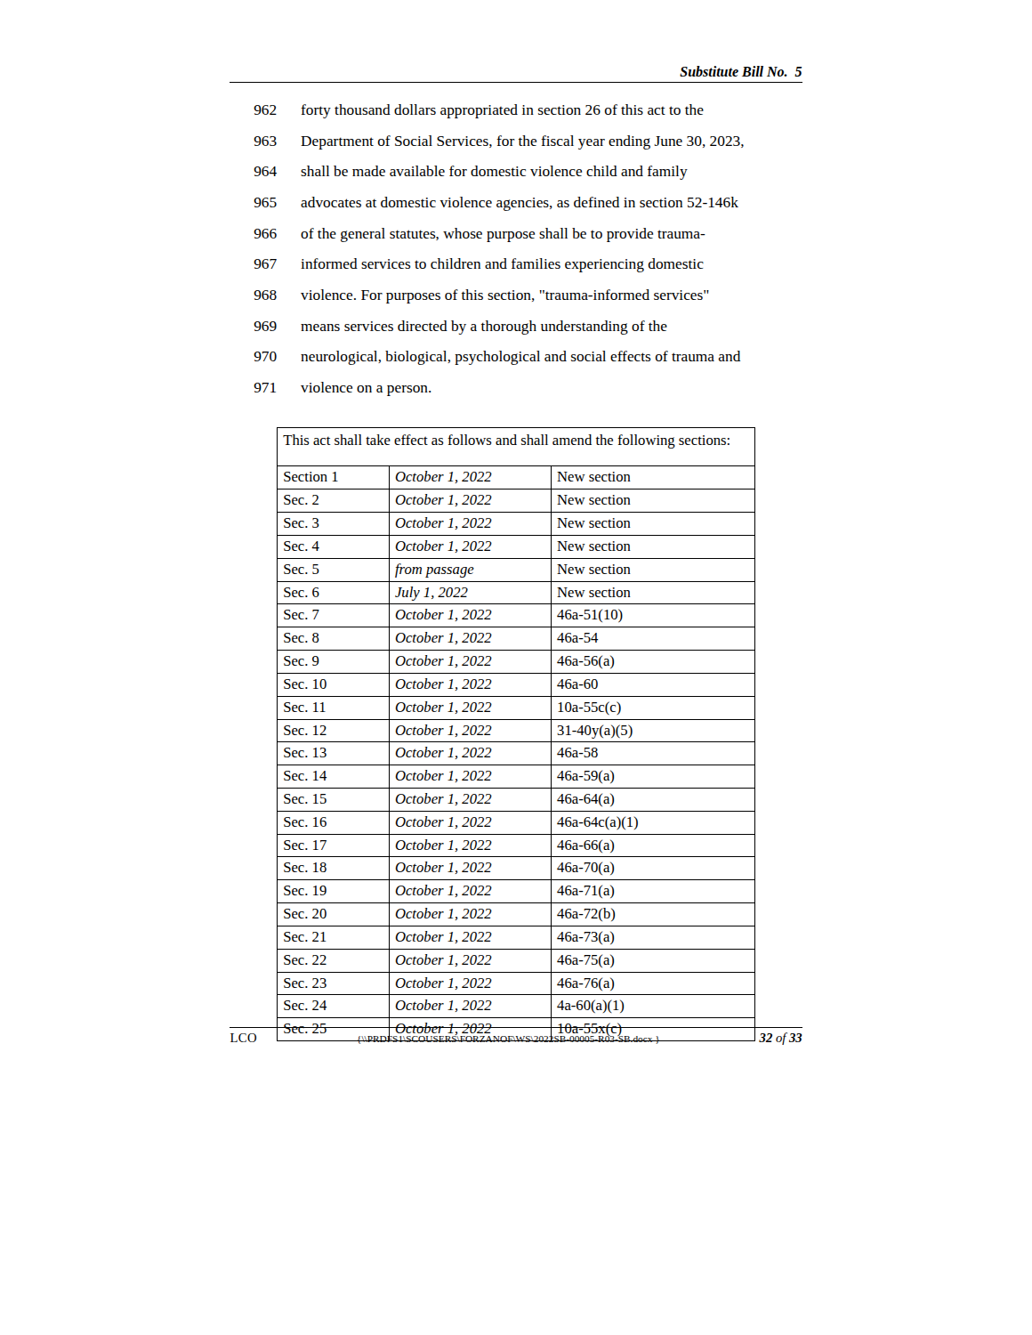Substitute Bill No. 5
962
forty thousand dollars appropriated in section 26 of this act to the
963
Department of Social Services, for the fiscal year ending June 30, 2023,
964
shall be made available for domestic violence child and family
965
advocates at domestic violence agencies, as defined in section 52-146k
966
of the general statutes, whose purpose shall be to provide trauma-
967
informed services to children and families experiencing domestic
968
violence. For purposes of this section, "trauma-informed services"
969
means services directed by a thorough understanding of the
970
neurological, biological, psychological and social effects of trauma and
971
violence on a person.
| This act shall take effect as follows and shall amend the following sections: |
| Section 1 | October 1, 2022 | New section |
| Sec. 2 | October 1, 2022 | New section |
| Sec. 3 | October 1, 2022 | New section |
| Sec. 4 | October 1, 2022 | New section |
| Sec. 5 | from passage | New section |
| Sec. 6 | July 1, 2022 | New section |
| Sec. 7 | October 1, 2022 | 46a-51(10) |
| Sec. 8 | October 1, 2022 | 46a-54 |
| Sec. 9 | October 1, 2022 | 46a-56(a) |
| Sec. 10 | October 1, 2022 | 46a-60 |
| Sec. 11 | October 1, 2022 | 10a-55c(c) |
| Sec. 12 | October 1, 2022 | 31-40y(a)(5) |
| Sec. 13 | October 1, 2022 | 46a-58 |
| Sec. 14 | October 1, 2022 | 46a-59(a) |
| Sec. 15 | October 1, 2022 | 46a-64(a) |
| Sec. 16 | October 1, 2022 | 46a-64c(a)(1) |
| Sec. 17 | October 1, 2022 | 46a-66(a) |
| Sec. 18 | October 1, 2022 | 46a-70(a) |
| Sec. 19 | October 1, 2022 | 46a-71(a) |
| Sec. 20 | October 1, 2022 | 46a-72(b) |
| Sec. 21 | October 1, 2022 | 46a-73(a) |
| Sec. 22 | October 1, 2022 | 46a-75(a) |
| Sec. 23 | October 1, 2022 | 46a-76(a) |
| Sec. 24 | October 1, 2022 | 4a-60(a)(1) |
| Sec. 25 | October 1, 2022 | 10a-55x(c) |
LCO
{\\PRDFS1\SCOUSERS\FORZANOF\WS\2022SB-00005-R03-SB.docx }
32 of 33